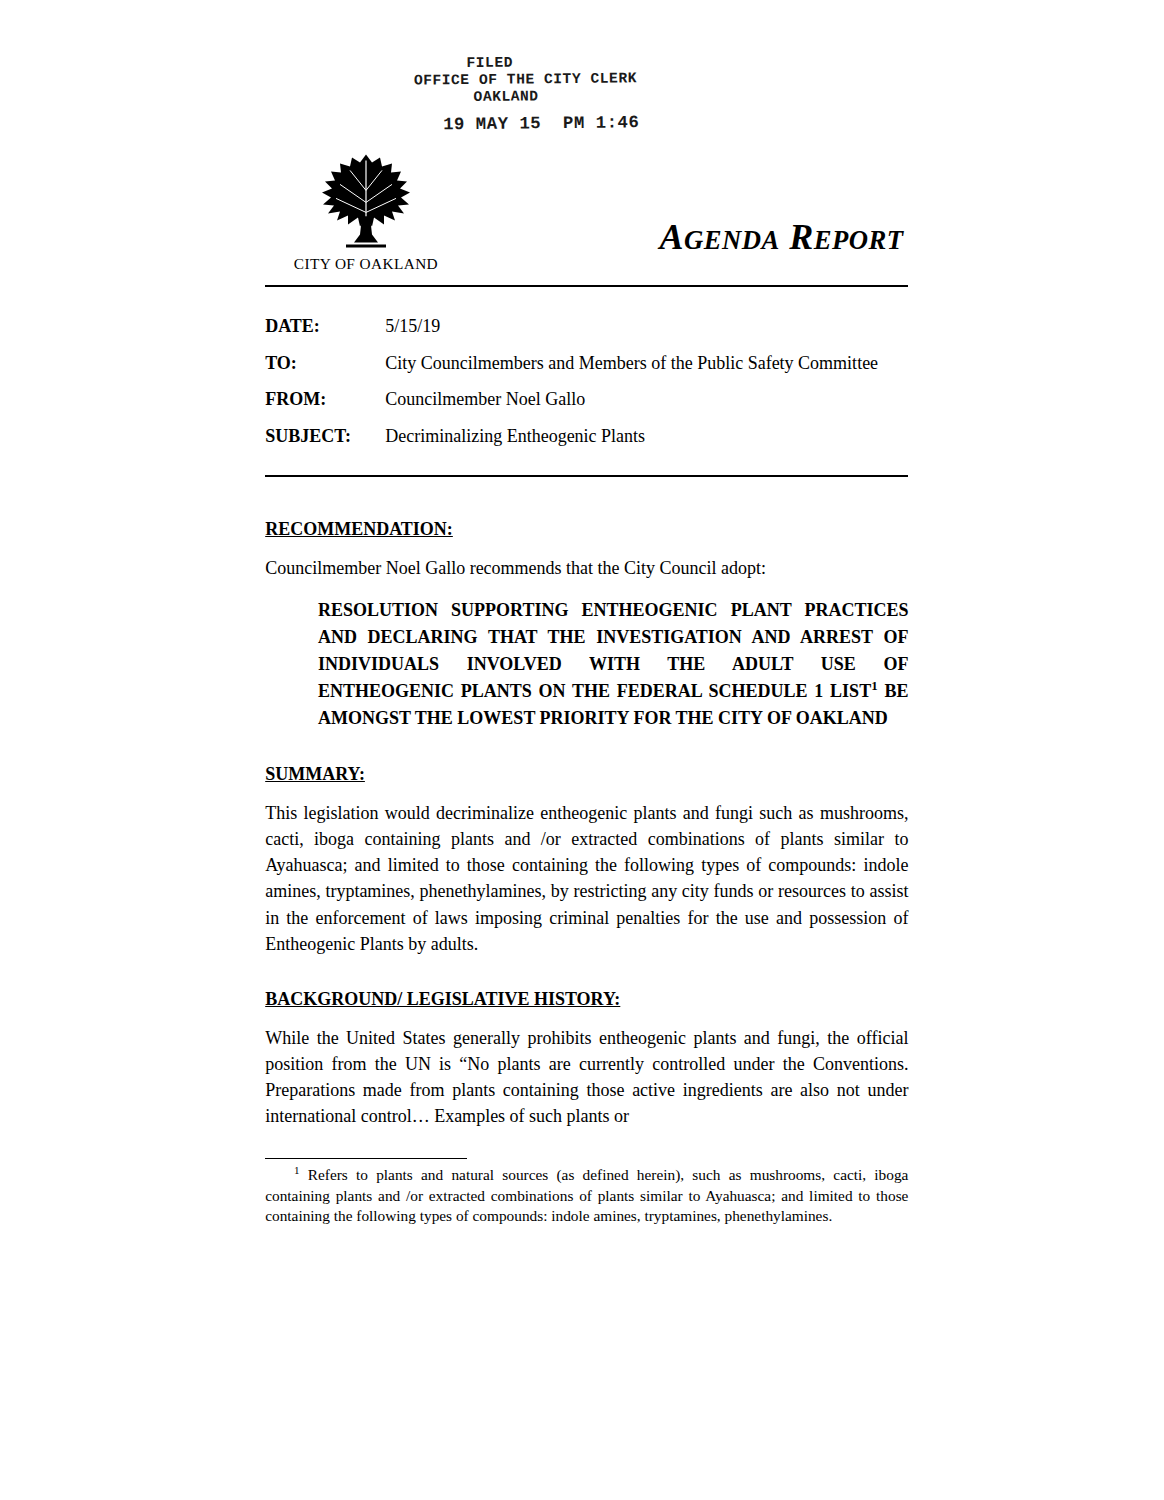FILED
OFFICE OF THE CITY CLERK
OAKLAND
19 MAY 15 PM 1:46
CITY OF OAKLAND
AGENDA REPORT
| DATE: | 5/15/19 |
| TO: | City Councilmembers and Members of the Public Safety Committee |
| FROM: | Councilmember Noel Gallo |
| SUBJECT: | Decriminalizing Entheogenic Plants |
RECOMMENDATION:
Councilmember Noel Gallo recommends that the City Council adopt:
RESOLUTION SUPPORTING ENTHEOGENIC PLANT PRACTICES AND DECLARING THAT THE INVESTIGATION AND ARREST OF INDIVIDUALS INVOLVED WITH THE ADULT USE OF ENTHEOGENIC PLANTS ON THE FEDERAL SCHEDULE 1 LIST1 BE AMONGST THE LOWEST PRIORITY FOR THE CITY OF OAKLAND
SUMMARY:
This legislation would decriminalize entheogenic plants and fungi such as mushrooms, cacti, iboga containing plants and /or extracted combinations of plants similar to Ayahuasca; and limited to those containing the following types of compounds: indole amines, tryptamines, phenethylamines, by restricting any city funds or resources to assist in the enforcement of laws imposing criminal penalties for the use and possession of Entheogenic Plants by adults.
BACKGROUND/ LEGISLATIVE HISTORY:
While the United States generally prohibits entheogenic plants and fungi, the official position from the UN is “No plants are currently controlled under the Conventions. Preparations made from plants containing those active ingredients are also not under international control… Examples of such plants or
1 Refers to plants and natural sources (as defined herein), such as mushrooms, cacti, iboga containing plants and /or extracted combinations of plants similar to Ayahuasca; and limited to those containing the following types of compounds: indole amines, tryptamines, phenethylamines.